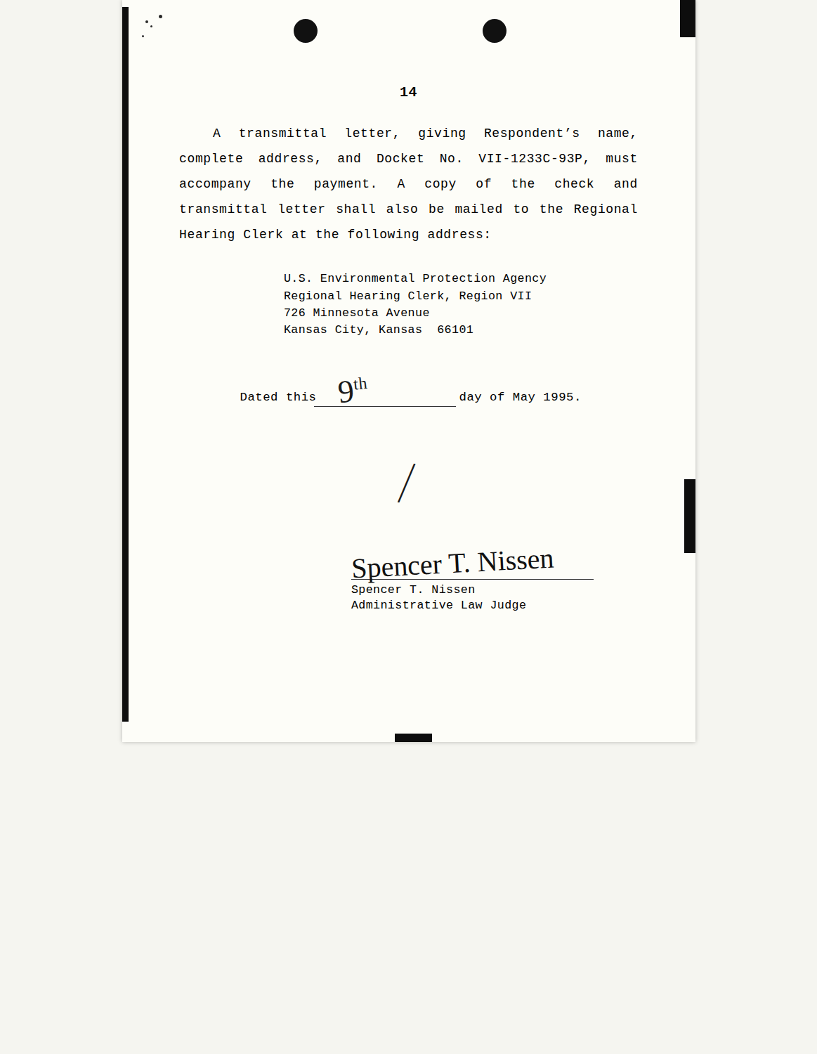14
A transmittal letter, giving Respondent’s name, complete address, and Docket No. VII-1233C-93P, must accompany the payment. A copy of the check and transmittal letter shall also be mailed to the Regional Hearing Clerk at the following address:
U.S. Environmental Protection Agency
Regional Hearing Clerk, Region VII
726 Minnesota Avenue
Kansas City, Kansas 66101
Dated this 9th day of May 1995.
/
Spencer T. Nissen
Spencer T. Nissen
Administrative Law Judge